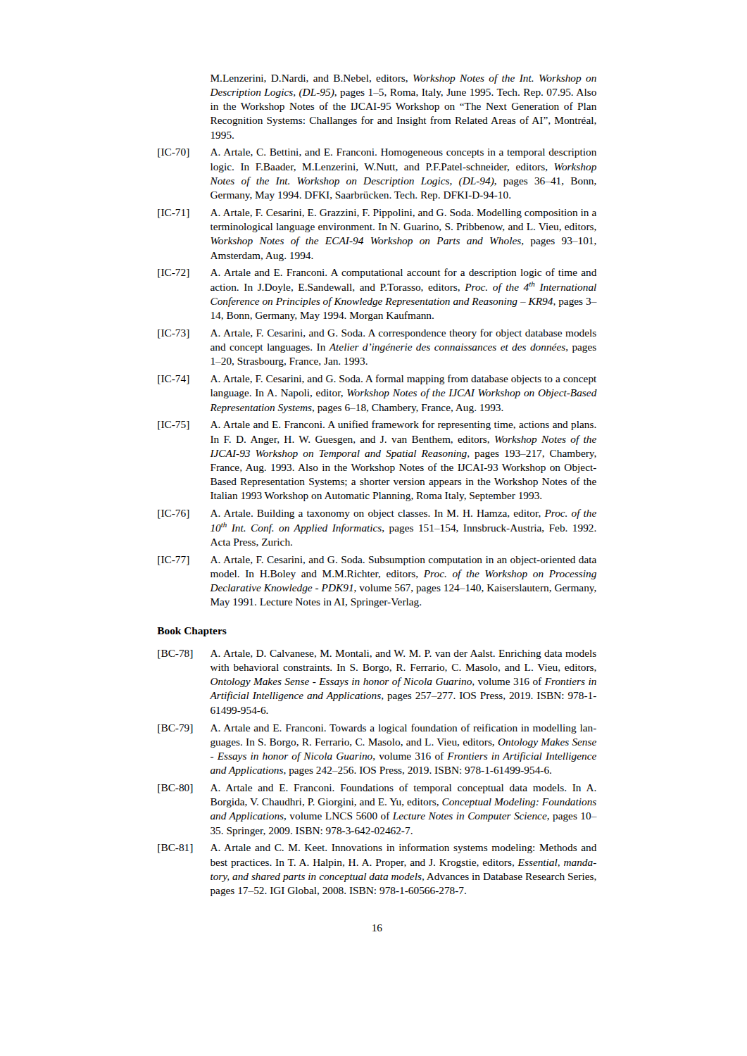M.Lenzerini, D.Nardi, and B.Nebel, editors, Workshop Notes of the Int. Workshop on Description Logics, (DL-95), pages 1–5, Roma, Italy, June 1995. Tech. Rep. 07.95. Also in the Workshop Notes of the IJCAI-95 Workshop on “The Next Generation of Plan Recognition Systems: Challanges for and Insight from Related Areas of AI”, Montréal, 1995.
[IC-70]
A. Artale, C. Bettini, and E. Franconi. Homogeneous concepts in a temporal description logic. In F.Baader, M.Lenzerini, W.Nutt, and P.F.Patel-schneider, editors, Workshop Notes of the Int. Workshop on Description Logics, (DL-94), pages 36–41, Bonn, Germany, May 1994. DFKI, Saarbrücken. Tech. Rep. DFKI-D-94-10.
[IC-71]
A. Artale, F. Cesarini, E. Grazzini, F. Pippolini, and G. Soda. Modelling composition in a terminological language environment. In N. Guarino, S. Pribbenow, and L. Vieu, editors, Workshop Notes of the ECAI-94 Workshop on Parts and Wholes, pages 93–101, Amsterdam, Aug. 1994.
[IC-72]
A. Artale and E. Franconi. A computational account for a description logic of time and action. In J.Doyle, E.Sandewall, and P.Torasso, editors, Proc. of the 4th International Conference on Principles of Knowledge Representation and Reasoning – KR94, pages 3–14, Bonn, Germany, May 1994. Morgan Kaufmann.
[IC-73]
A. Artale, F. Cesarini, and G. Soda. A correspondence theory for object database models and concept languages. In Atelier d’ingénerie des connaissances et des données, pages 1–20, Strasbourg, France, Jan. 1993.
[IC-74]
A. Artale, F. Cesarini, and G. Soda. A formal mapping from database objects to a concept language. In A. Napoli, editor, Workshop Notes of the IJCAI Workshop on Object-Based Representation Systems, pages 6–18, Chambery, France, Aug. 1993.
[IC-75]
A. Artale and E. Franconi. A unified framework for representing time, actions and plans. In F. D. Anger, H. W. Guesgen, and J. van Benthem, editors, Workshop Notes of the IJCAI-93 Workshop on Temporal and Spatial Reasoning, pages 193–217, Chambery, France, Aug. 1993. Also in the Workshop Notes of the IJCAI-93 Workshop on Object-Based Representation Systems; a shorter version appears in the Workshop Notes of the Italian 1993 Workshop on Automatic Planning, Roma Italy, September 1993.
[IC-76]
A. Artale. Building a taxonomy on object classes. In M. H. Hamza, editor, Proc. of the 10th Int. Conf. on Applied Informatics, pages 151–154, Innsbruck-Austria, Feb. 1992. Acta Press, Zurich.
[IC-77]
A. Artale, F. Cesarini, and G. Soda. Subsumption computation in an object-oriented data model. In H.Boley and M.M.Richter, editors, Proc. of the Workshop on Processing Declarative Knowledge - PDK91, volume 567, pages 124–140, Kaiserslautern, Germany, May 1991. Lecture Notes in AI, Springer-Verlag.
Book Chapters
[BC-78]
A. Artale, D. Calvanese, M. Montali, and W. M. P. van der Aalst. Enriching data models with behavioral constraints. In S. Borgo, R. Ferrario, C. Masolo, and L. Vieu, editors, Ontology Makes Sense - Essays in honor of Nicola Guarino, volume 316 of Frontiers in Artificial Intelligence and Applications, pages 257–277. IOS Press, 2019. ISBN: 978-1-61499-954-6.
[BC-79]
A. Artale and E. Franconi. Towards a logical foundation of reification in modelling languages. In S. Borgo, R. Ferrario, C. Masolo, and L. Vieu, editors, Ontology Makes Sense - Essays in honor of Nicola Guarino, volume 316 of Frontiers in Artificial Intelligence and Applications, pages 242–256. IOS Press, 2019. ISBN: 978-1-61499-954-6.
[BC-80]
A. Artale and E. Franconi. Foundations of temporal conceptual data models. In A. Borgida, V. Chaudhri, P. Giorgini, and E. Yu, editors, Conceptual Modeling: Foundations and Applications, volume LNCS 5600 of Lecture Notes in Computer Science, pages 10–35. Springer, 2009. ISBN: 978-3-642-02462-7.
[BC-81]
A. Artale and C. M. Keet. Innovations in information systems modeling: Methods and best practices. In T. A. Halpin, H. A. Proper, and J. Krogstie, editors, Essential, mandatory, and shared parts in conceptual data models, Advances in Database Research Series, pages 17–52. IGI Global, 2008. ISBN: 978-1-60566-278-7.
16